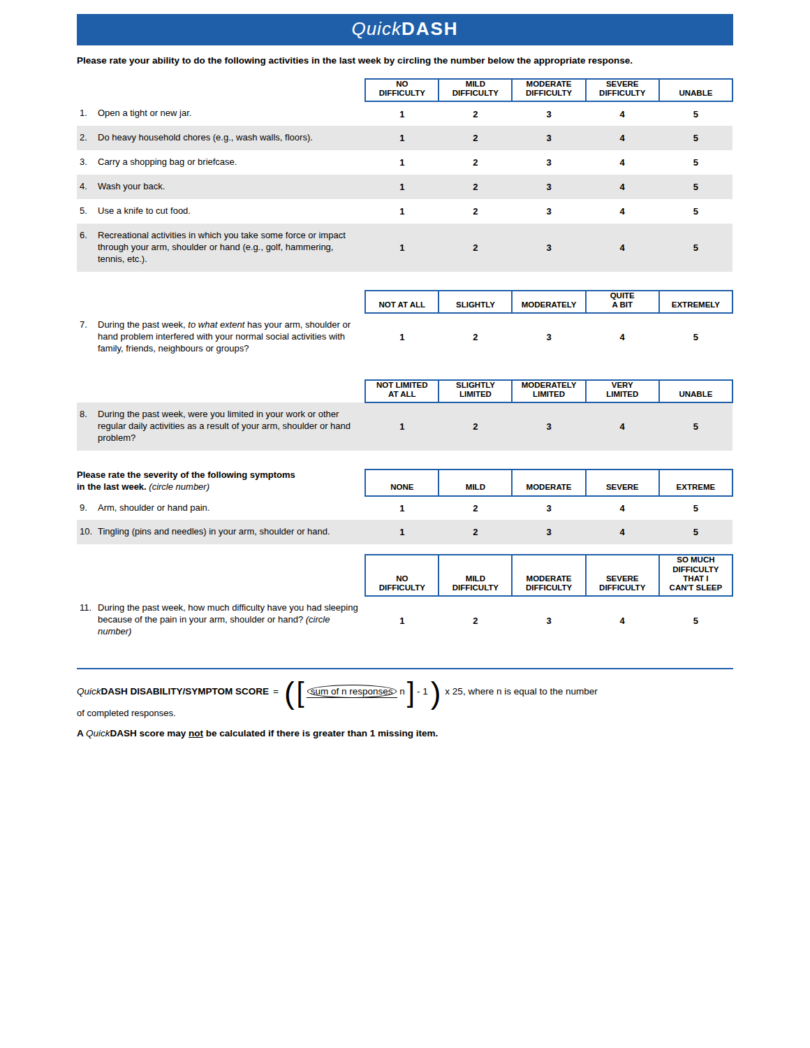Quick DASH
Please rate your ability to do the following activities in the last week by circling the number below the appropriate response.
| | NO DIFFICULTY | MILD DIFFICULTY | MODERATE DIFFICULTY | SEVERE DIFFICULTY | UNABLE |
| 1. Open a tight or new jar. | 1 | 2 | 3 | 4 | 5 |
| 2. Do heavy household chores (e.g., wash walls, floors). | 1 | 2 | 3 | 4 | 5 |
| 3. Carry a shopping bag or briefcase. | 1 | 2 | 3 | 4 | 5 |
| 4. Wash your back. | 1 | 2 | 3 | 4 | 5 |
| 5. Use a knife to cut food. | 1 | 2 | 3 | 4 | 5 |
| 6. Recreational activities in which you take some force or impact through your arm, shoulder or hand (e.g., golf, hammering, tennis, etc.). | 1 | 2 | 3 | 4 | 5 |
| | NOT AT ALL | SLIGHTLY | MODERATELY | QUITE A BIT | EXTREMELY |
| 7. During the past week, to what extent has your arm, shoulder or hand problem interfered with your normal social activities with family, friends, neighbours or groups? | 1 | 2 | 3 | 4 | 5 |
| | NOT LIMITED AT ALL | SLIGHTLY LIMITED | MODERATELY LIMITED | VERY LIMITED | UNABLE |
| 8. During the past week, were you limited in your work or other regular daily activities as a result of your arm, shoulder or hand problem? | 1 | 2 | 3 | 4 | 5 |
| Please rate the severity of the following symptoms in the last week. (circle number) | NONE | MILD | MODERATE | SEVERE | EXTREME |
| 9. Arm, shoulder or hand pain. | 1 | 2 | 3 | 4 | 5 |
| 10. Tingling (pins and needles) in your arm, shoulder or hand. | 1 | 2 | 3 | 4 | 5 |
| | NO DIFFICULTY | MILD DIFFICULTY | MODERATE DIFFICULTY | SEVERE DIFFICULTY | SO MUCH DIFFICULTY THAT I CAN'T SLEEP |
| 11. During the past week, how much difficulty have you had sleeping because of the pain in your arm, shoulder or hand? (circle number) | 1 | 2 | 3 | 4 | 5 |
Quick DASH DISABILITY/SYMPTOM SCORE = ( [ sum of n responses n ] - 1 ) x 25, where n is equal to the number
of completed responses.
A Quick DASH score may not be calculated if there is greater than 1 missing item.